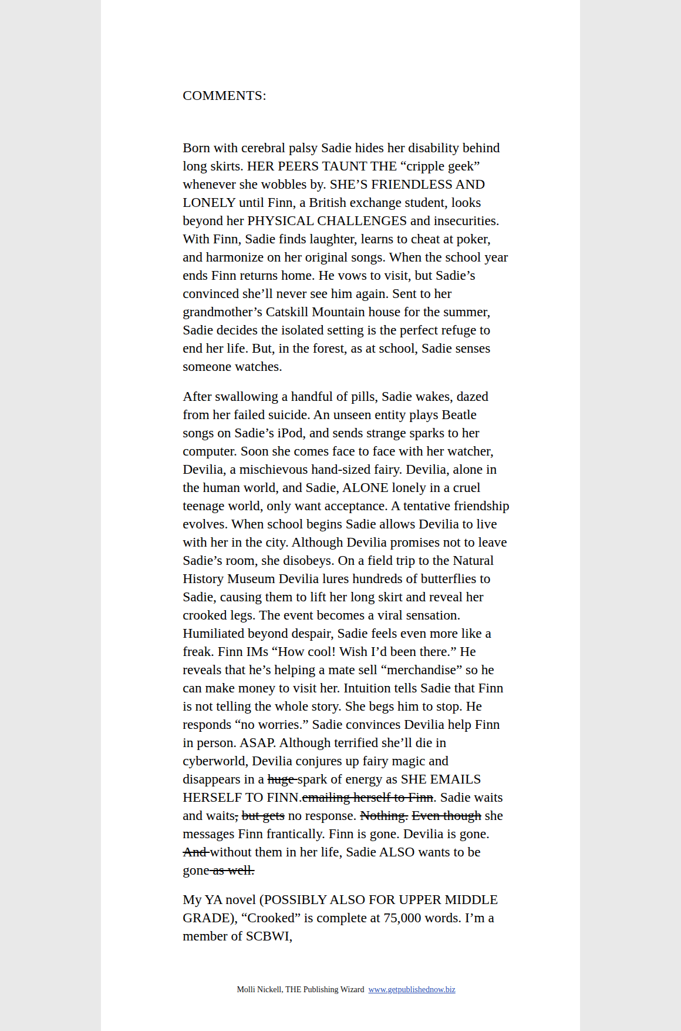COMMENTS:
Born with cerebral palsy Sadie hides her disability behind long skirts. Her peers taunt the “cripple geek” whenever she wobbles by. She’s friendless and lonely until Finn, a British exchange student, looks beyond her physical challenges and insecurities. With Finn, Sadie finds laughter, learns to cheat at poker, and harmonize on her original songs. When the school year ends Finn returns home. He vows to visit, but Sadie’s convinced she’ll never see him again. Sent to her grandmother’s Catskill Mountain house for the summer, Sadie decides the isolated setting is the perfect refuge to end her life. But, in the forest, as at school, Sadie senses someone watches.
After swallowing a handful of pills, Sadie wakes, dazed from her failed suicide. An unseen entity plays Beatle songs on Sadie’s iPod, and sends strange sparks to her computer. Soon she comes face to face with her watcher, Devilia, a mischievous hand-sized fairy. Devilia, alone in the human world, and Sadie, alone lonely in a cruel teenage world, only want acceptance. A tentative friendship evolves. When school begins Sadie allows Devilia to live with her in the city. Although Devilia promises not to leave Sadie’s room, she disobeys. On a field trip to the Natural History Museum Devilia lures hundreds of butterflies to Sadie, causing them to lift her long skirt and reveal her crooked legs. The event becomes a viral sensation. Humiliated beyond despair, Sadie feels even more like a freak. Finn IMs “How cool! Wish I’d been there.” He reveals that he’s helping a mate sell “merchandise” so he can make money to visit her. Intuition tells Sadie that Finn is not telling the whole story. She begs him to stop. He responds “no worries.” Sadie convinces Devilia help Finn in person. ASAP. Although terrified she’ll die in cyberworld, Devilia conjures up fairy magic and disappears in a huge spark of energy as she emails herself to Finn. emailing herself to Finn. Sadie waits and waits, but gets no response. Nothing. Even though she messages Finn frantically. Finn is gone. Devilia is gone. And without them in her life, Sadie also wants to be gone as well.
My YA novel (possibly also for upper middle grade), “Crooked” is complete at 75,000 words. I’m a member of SCBWI,
Molli Nickell, THE Publishing Wizard www.getpublishednow.biz